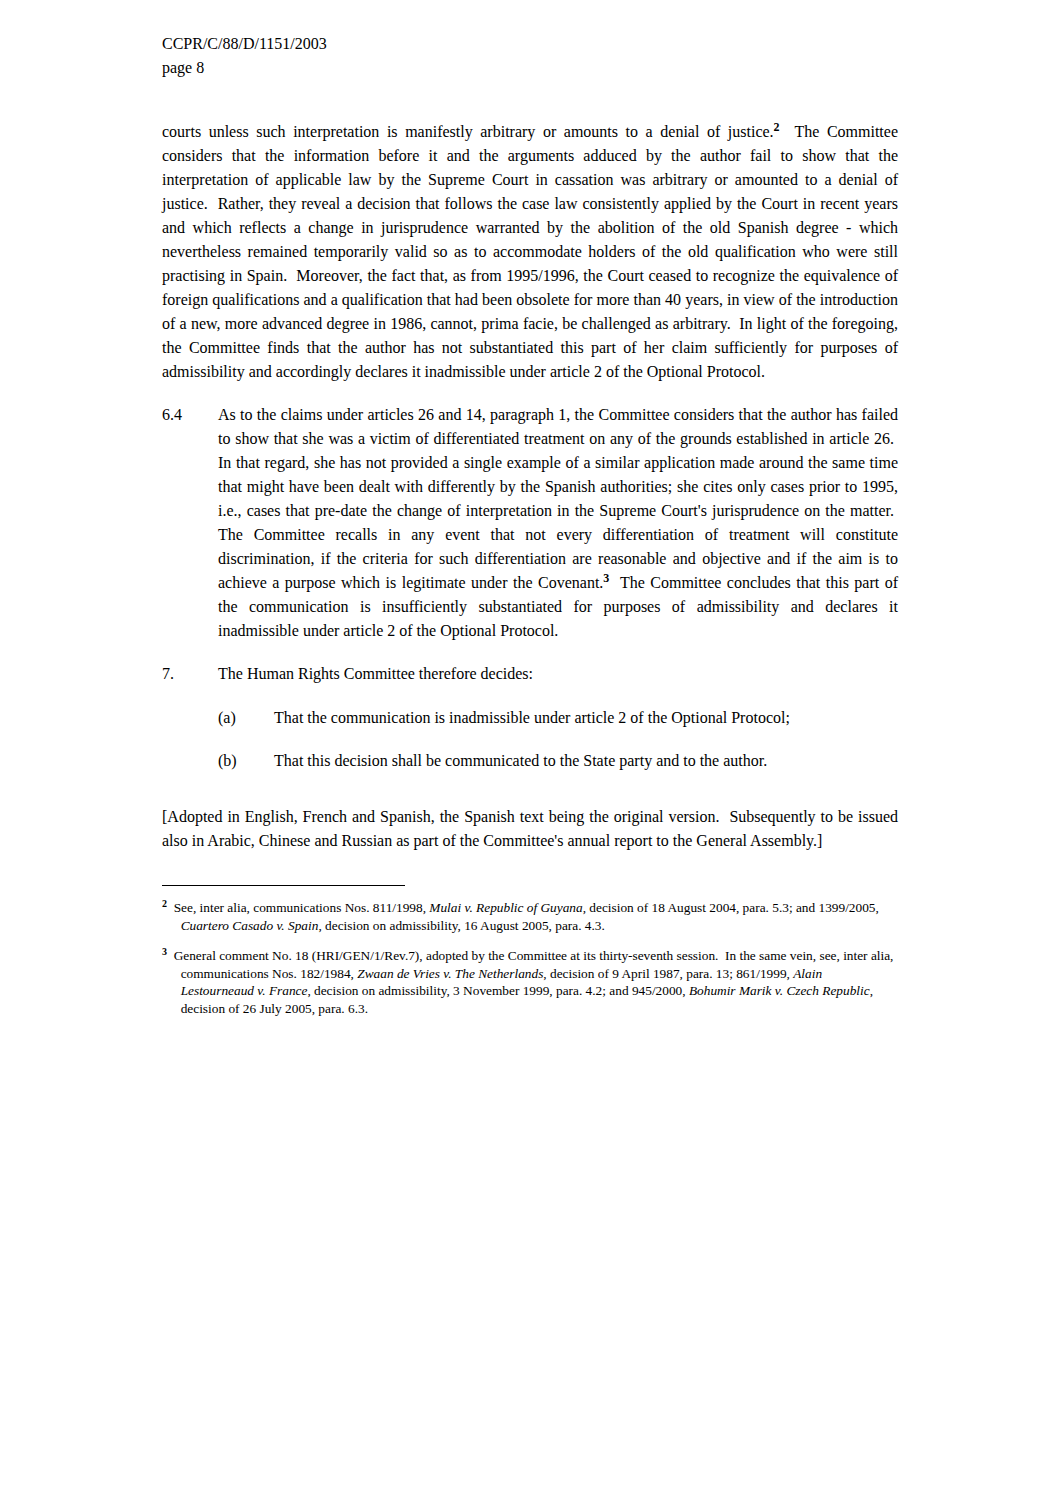CCPR/C/88/D/1151/2003
page 8
courts unless such interpretation is manifestly arbitrary or amounts to a denial of justice.2 The Committee considers that the information before it and the arguments adduced by the author fail to show that the interpretation of applicable law by the Supreme Court in cassation was arbitrary or amounted to a denial of justice. Rather, they reveal a decision that follows the case law consistently applied by the Court in recent years and which reflects a change in jurisprudence warranted by the abolition of the old Spanish degree - which nevertheless remained temporarily valid so as to accommodate holders of the old qualification who were still practising in Spain. Moreover, the fact that, as from 1995/1996, the Court ceased to recognize the equivalence of foreign qualifications and a qualification that had been obsolete for more than 40 years, in view of the introduction of a new, more advanced degree in 1986, cannot, prima facie, be challenged as arbitrary. In light of the foregoing, the Committee finds that the author has not substantiated this part of her claim sufficiently for purposes of admissibility and accordingly declares it inadmissible under article 2 of the Optional Protocol.
6.4
As to the claims under articles 26 and 14, paragraph 1, the Committee considers that the author has failed to show that she was a victim of differentiated treatment on any of the grounds established in article 26. In that regard, she has not provided a single example of a similar application made around the same time that might have been dealt with differently by the Spanish authorities; she cites only cases prior to 1995, i.e., cases that pre-date the change of interpretation in the Supreme Court's jurisprudence on the matter. The Committee recalls in any event that not every differentiation of treatment will constitute discrimination, if the criteria for such differentiation are reasonable and objective and if the aim is to achieve a purpose which is legitimate under the Covenant.3 The Committee concludes that this part of the communication is insufficiently substantiated for purposes of admissibility and declares it inadmissible under article 2 of the Optional Protocol.
7.
The Human Rights Committee therefore decides:
(a)
That the communication is inadmissible under article 2 of the Optional Protocol;
(b)
That this decision shall be communicated to the State party and to the author.
[Adopted in English, French and Spanish, the Spanish text being the original version. Subsequently to be issued also in Arabic, Chinese and Russian as part of the Committee's annual report to the General Assembly.]
2 See, inter alia, communications Nos. 811/1998, Mulai v. Republic of Guyana, decision of 18 August 2004, para. 5.3; and 1399/2005, Cuartero Casado v. Spain, decision on admissibility, 16 August 2005, para. 4.3.
3 General comment No. 18 (HRI/GEN/1/Rev.7), adopted by the Committee at its thirty-seventh session. In the same vein, see, inter alia, communications Nos. 182/1984, Zwaan de Vries v. The Netherlands, decision of 9 April 1987, para. 13; 861/1999, Alain Lestourneaud v. France, decision on admissibility, 3 November 1999, para. 4.2; and 945/2000, Bohumir Marik v. Czech Republic, decision of 26 July 2005, para. 6.3.